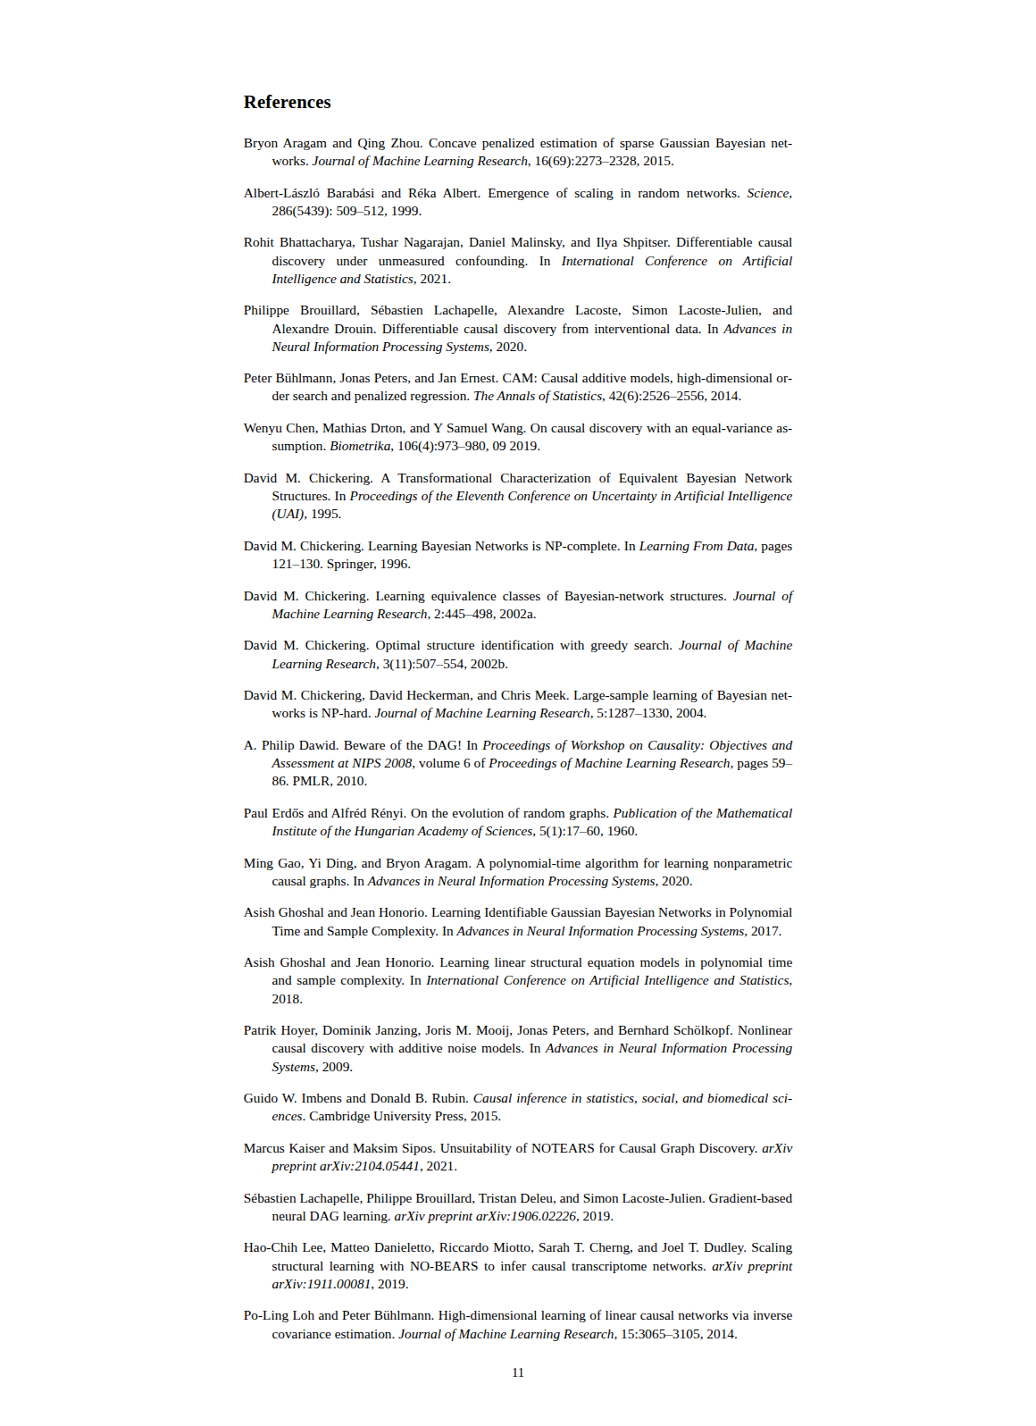References
Bryon Aragam and Qing Zhou. Concave penalized estimation of sparse Gaussian Bayesian networks. Journal of Machine Learning Research, 16(69):2273–2328, 2015.
Albert-László Barabási and Réka Albert. Emergence of scaling in random networks. Science, 286(5439): 509–512, 1999.
Rohit Bhattacharya, Tushar Nagarajan, Daniel Malinsky, and Ilya Shpitser. Differentiable causal discovery under unmeasured confounding. In International Conference on Artificial Intelligence and Statistics, 2021.
Philippe Brouillard, Sébastien Lachapelle, Alexandre Lacoste, Simon Lacoste-Julien, and Alexandre Drouin. Differentiable causal discovery from interventional data. In Advances in Neural Information Processing Systems, 2020.
Peter Bühlmann, Jonas Peters, and Jan Ernest. CAM: Causal additive models, high-dimensional order search and penalized regression. The Annals of Statistics, 42(6):2526–2556, 2014.
Wenyu Chen, Mathias Drton, and Y Samuel Wang. On causal discovery with an equal-variance assumption. Biometrika, 106(4):973–980, 09 2019.
David M. Chickering. A Transformational Characterization of Equivalent Bayesian Network Structures. In Proceedings of the Eleventh Conference on Uncertainty in Artificial Intelligence (UAI), 1995.
David M. Chickering. Learning Bayesian Networks is NP-complete. In Learning From Data, pages 121–130. Springer, 1996.
David M. Chickering. Learning equivalence classes of Bayesian-network structures. Journal of Machine Learning Research, 2:445–498, 2002a.
David M. Chickering. Optimal structure identification with greedy search. Journal of Machine Learning Research, 3(11):507–554, 2002b.
David M. Chickering, David Heckerman, and Chris Meek. Large-sample learning of Bayesian networks is NP-hard. Journal of Machine Learning Research, 5:1287–1330, 2004.
A. Philip Dawid. Beware of the DAG! In Proceedings of Workshop on Causality: Objectives and Assessment at NIPS 2008, volume 6 of Proceedings of Machine Learning Research, pages 59–86. PMLR, 2010.
Paul Erdős and Alfréd Rényi. On the evolution of random graphs. Publication of the Mathematical Institute of the Hungarian Academy of Sciences, 5(1):17–60, 1960.
Ming Gao, Yi Ding, and Bryon Aragam. A polynomial-time algorithm for learning nonparametric causal graphs. In Advances in Neural Information Processing Systems, 2020.
Asish Ghoshal and Jean Honorio. Learning Identifiable Gaussian Bayesian Networks in Polynomial Time and Sample Complexity. In Advances in Neural Information Processing Systems, 2017.
Asish Ghoshal and Jean Honorio. Learning linear structural equation models in polynomial time and sample complexity. In International Conference on Artificial Intelligence and Statistics, 2018.
Patrik Hoyer, Dominik Janzing, Joris M. Mooij, Jonas Peters, and Bernhard Schölkopf. Nonlinear causal discovery with additive noise models. In Advances in Neural Information Processing Systems, 2009.
Guido W. Imbens and Donald B. Rubin. Causal inference in statistics, social, and biomedical sciences. Cambridge University Press, 2015.
Marcus Kaiser and Maksim Sipos. Unsuitability of NOTEARS for Causal Graph Discovery. arXiv preprint arXiv:2104.05441, 2021.
Sébastien Lachapelle, Philippe Brouillard, Tristan Deleu, and Simon Lacoste-Julien. Gradient-based neural DAG learning. arXiv preprint arXiv:1906.02226, 2019.
Hao-Chih Lee, Matteo Danieletto, Riccardo Miotto, Sarah T. Cherng, and Joel T. Dudley. Scaling structural learning with NO-BEARS to infer causal transcriptome networks. arXiv preprint arXiv:1911.00081, 2019.
Po-Ling Loh and Peter Bühlmann. High-dimensional learning of linear causal networks via inverse covariance estimation. Journal of Machine Learning Research, 15:3065–3105, 2014.
11